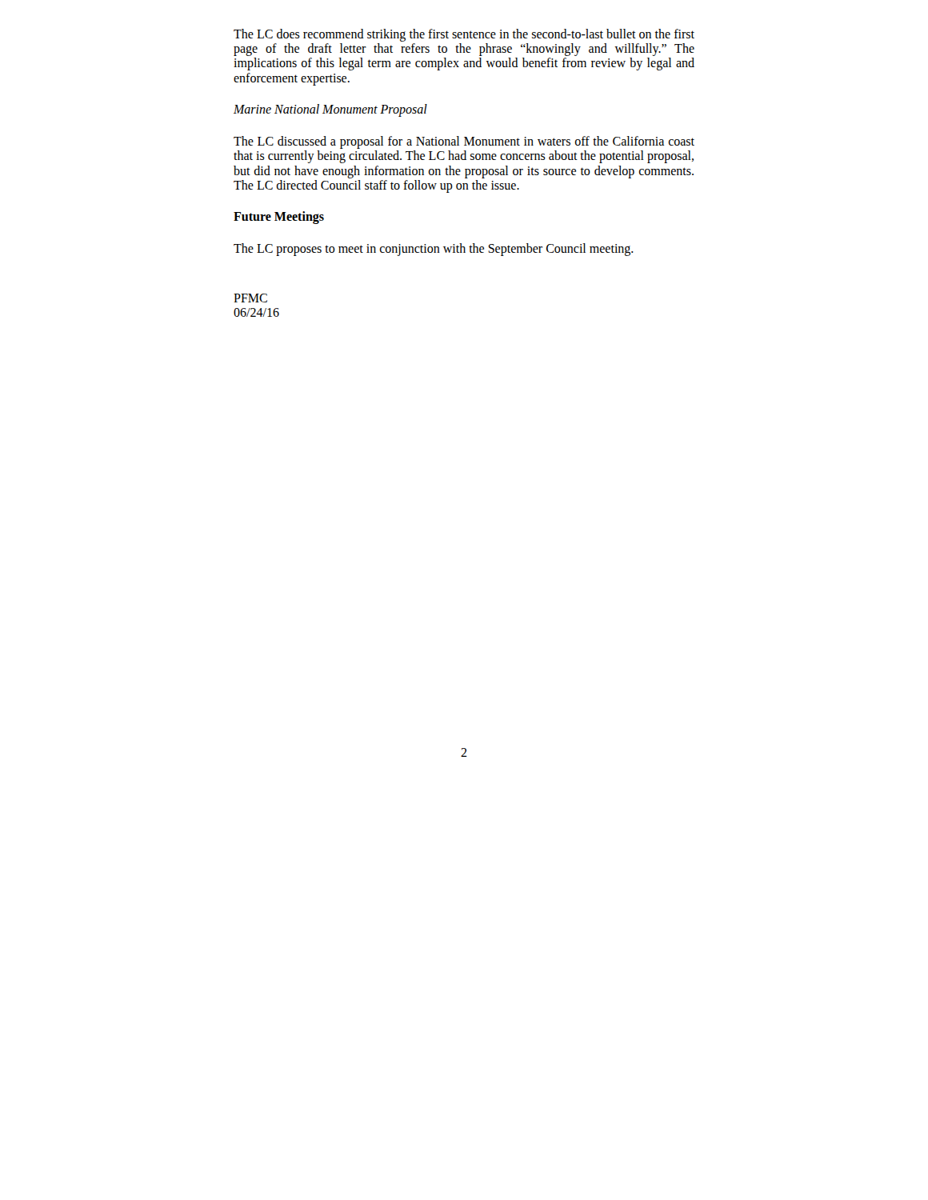The LC does recommend striking the first sentence in the second-to-last bullet on the first page of the draft letter that refers to the phrase “knowingly and willfully.” The implications of this legal term are complex and would benefit from review by legal and enforcement expertise.
Marine National Monument Proposal
The LC discussed a proposal for a National Monument in waters off the California coast that is currently being circulated. The LC had some concerns about the potential proposal, but did not have enough information on the proposal or its source to develop comments. The LC directed Council staff to follow up on the issue.
Future Meetings
The LC proposes to meet in conjunction with the September Council meeting.
PFMC
06/24/16
2